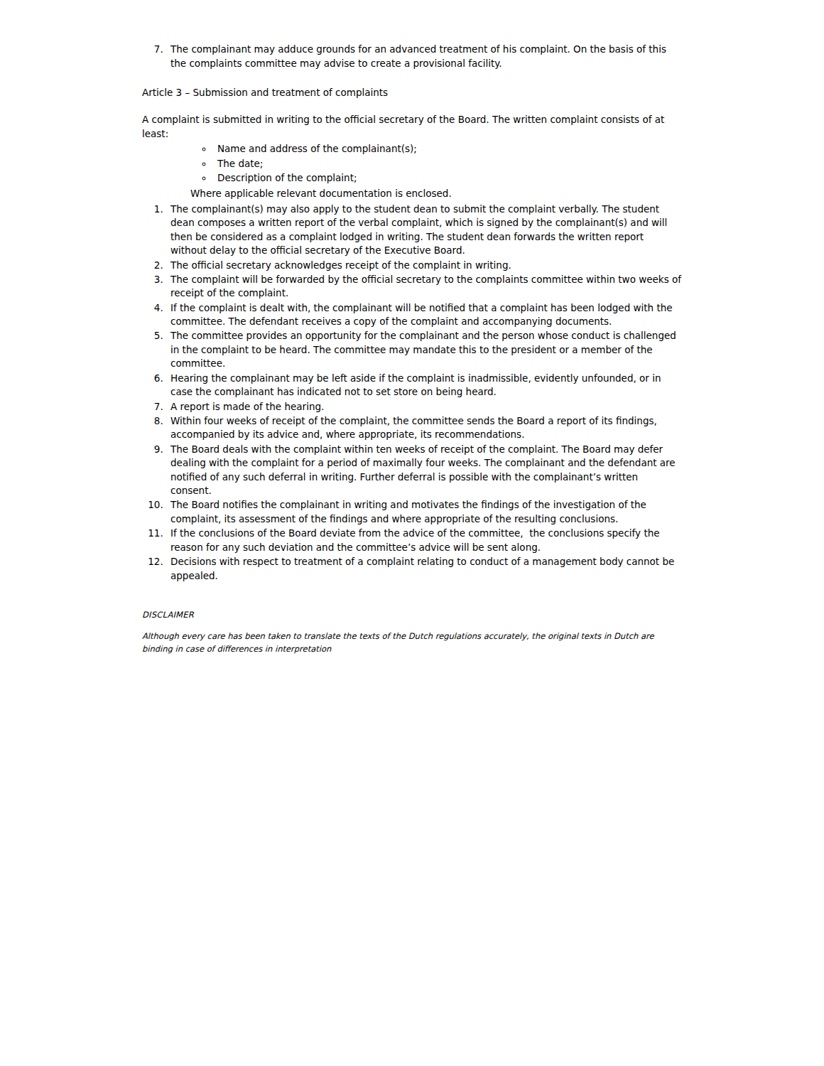The complainant may adduce grounds for an advanced treatment of his complaint. On the basis of this the complaints committee may advise to create a provisional facility.
Article 3 – Submission and treatment of complaints
A complaint is submitted in writing to the official secretary of the Board. The written complaint consists of at least:
Name and address of the complainant(s);
The date;
Description of the complaint;
Where applicable relevant documentation is enclosed.
The complainant(s) may also apply to the student dean to submit the complaint verbally. The student dean composes a written report of the verbal complaint, which is signed by the complainant(s) and will then be considered as a complaint lodged in writing. The student dean forwards the written report without delay to the official secretary of the Executive Board.
The official secretary acknowledges receipt of the complaint in writing.
The complaint will be forwarded by the official secretary to the complaints committee within two weeks of receipt of the complaint.
If the complaint is dealt with, the complainant will be notified that a complaint has been lodged with the committee. The defendant receives a copy of the complaint and accompanying documents.
The committee provides an opportunity for the complainant and the person whose conduct is challenged in the complaint to be heard. The committee may mandate this to the president or a member of the committee.
Hearing the complainant may be left aside if the complaint is inadmissible, evidently unfounded, or in case the complainant has indicated not to set store on being heard.
A report is made of the hearing.
Within four weeks of receipt of the complaint, the committee sends the Board a report of its findings, accompanied by its advice and, where appropriate, its recommendations.
The Board deals with the complaint within ten weeks of receipt of the complaint. The Board may defer dealing with the complaint for a period of maximally four weeks. The complainant and the defendant are notified of any such deferral in writing. Further deferral is possible with the complainant’s written consent.
The Board notifies the complainant in writing and motivates the findings of the investigation of the complaint, its assessment of the findings and where appropriate of the resulting conclusions.
If the conclusions of the Board deviate from the advice of the committee, the conclusions specify the reason for any such deviation and the committee’s advice will be sent along.
Decisions with respect to treatment of a complaint relating to conduct of a management body cannot be appealed.
DISCLAIMER
Although every care has been taken to translate the texts of the Dutch regulations accurately, the original texts in Dutch are binding in case of differences in interpretation